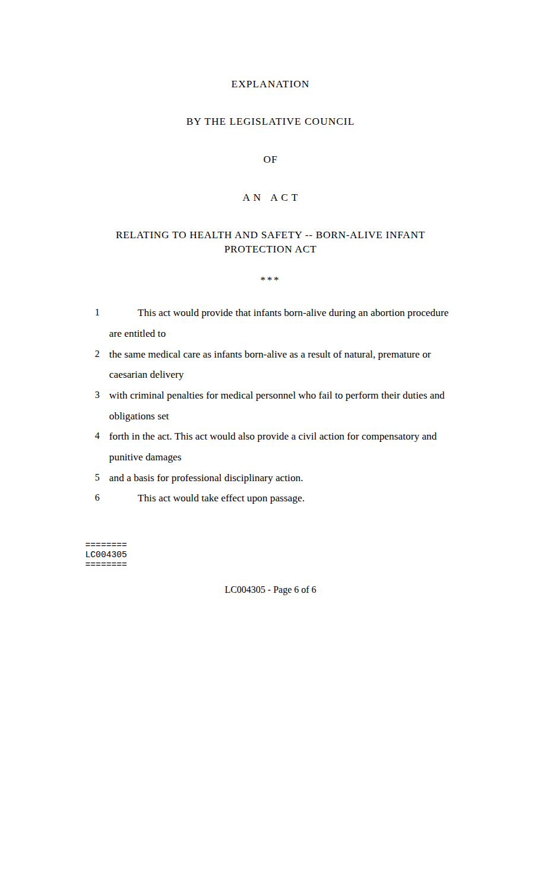EXPLANATION
BY THE LEGISLATIVE COUNCIL
OF
A N A C T
RELATING TO HEALTH AND SAFETY -- BORN-ALIVE INFANT PROTECTION ACT
***
| 1 | This act would provide that infants born-alive during an abortion procedure are entitled to |
| 2 | the same medical care as infants born-alive as a result of natural, premature or caesarian delivery |
| 3 | with criminal penalties for medical personnel who fail to perform their duties and obligations set |
| 4 | forth in the act. This act would also provide a civil action for compensatory and punitive damages |
| 5 | and a basis for professional disciplinary action. |
| 6 | This act would take effect upon passage. |
========
LC004305
========
LC004305 - Page 6 of 6